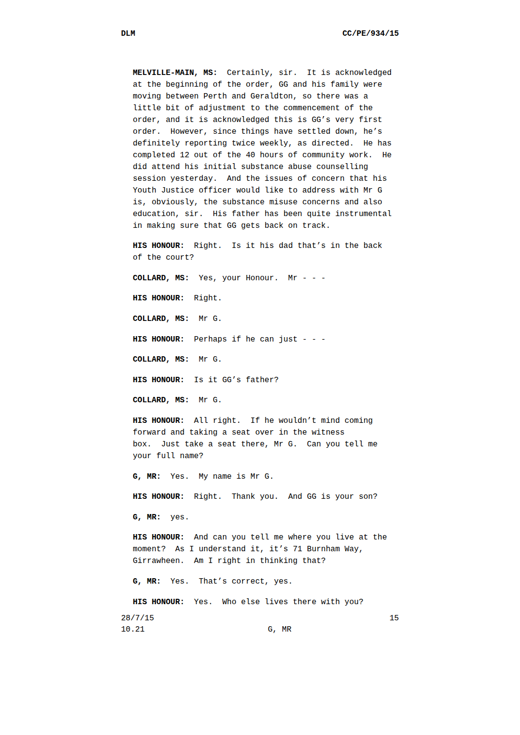DLM
CC/PE/934/15
MELVILLE-MAIN, MS: Certainly, sir. It is acknowledged at the beginning of the order, GG and his family were moving between Perth and Geraldton, so there was a little bit of adjustment to the commencement of the order, and it is acknowledged this is GG’s very first order. However, since things have settled down, he’s definitely reporting twice weekly, as directed. He has completed 12 out of the 40 hours of community work. He did attend his initial substance abuse counselling session yesterday. And the issues of concern that his Youth Justice officer would like to address with Mr G is, obviously, the substance misuse concerns and also education, sir. His father has been quite instrumental in making sure that GG gets back on track.
HIS HONOUR: Right. Is it his dad that’s in the back of the court?
COLLARD, MS: Yes, your Honour. Mr - - -
HIS HONOUR: Right.
COLLARD, MS: Mr G.
HIS HONOUR: Perhaps if he can just - - -
COLLARD, MS: Mr G.
HIS HONOUR: Is it GG’s father?
COLLARD, MS: Mr G.
HIS HONOUR: All right. If he wouldn’t mind coming forward and taking a seat over in the witness box. Just take a seat there, Mr G. Can you tell me your full name?
G, MR: Yes. My name is Mr G.
HIS HONOUR: Right. Thank you. And GG is your son?
G, MR: yes.
HIS HONOUR: And can you tell me where you live at the moment? As I understand it, it’s 71 Burnham Way, Girrawheen. Am I right in thinking that?
G, MR: Yes. That’s correct, yes.
HIS HONOUR: Yes. Who else lives there with you?
28/7/15
10.21
G, MR
15